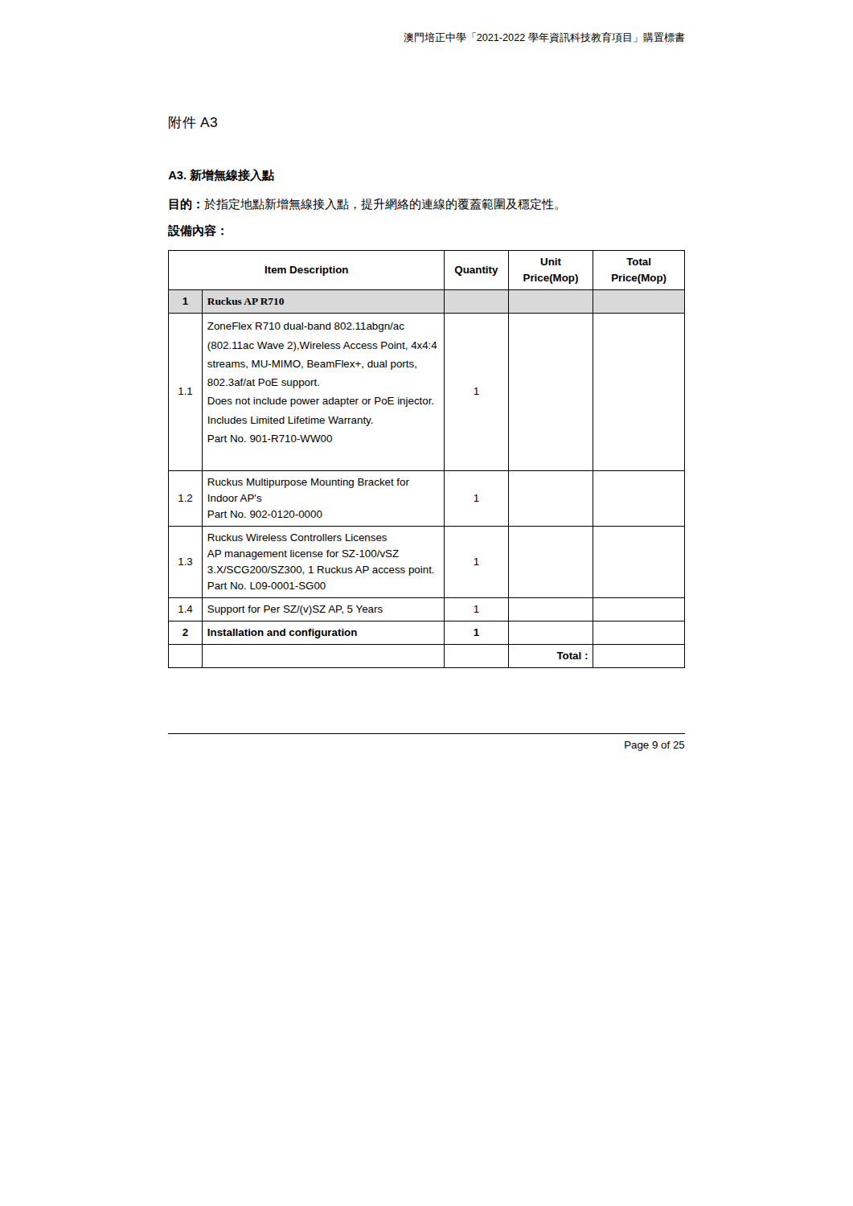澳門培正中學「2021-2022 學年資訊科技教育項目」購置標書
附件 A3
A3. 新增無線接入點
目的：於指定地點新增無線接入點，提升網絡的連線的覆蓋範圍及穩定性。
設備內容：
| Item Description | Quantity | Unit Price(Mop) | Total Price(Mop) |
| --- | --- | --- | --- |
| 1 | Ruckus AP R710 | | | |
| 1.1 | ZoneFlex R710 dual-band 802.11abgn/ac (802.11ac Wave 2),Wireless Access Point, 4x4:4 streams, MU-MIMO, BeamFlex+, dual ports, 802.3af/at PoE support. Does not include power adapter or PoE injector. Includes Limited Lifetime Warranty. Part No. 901-R710-WW00 | 1 | | |
| 1.2 | Ruckus Multipurpose Mounting Bracket for Indoor AP's Part No. 902-0120-0000 | 1 | | |
| 1.3 | Ruckus Wireless Controllers Licenses AP management license for SZ-100/vSZ 3.X/SCG200/SZ300, 1 Ruckus AP access point. Part No. L09-0001-SG00 | 1 | | |
| 1.4 | Support for Per SZ/(v)SZ AP, 5 Years | 1 | | |
| 2 | Installation and configuration | 1 | | |
| | | | Total : | |
Page 9 of 25